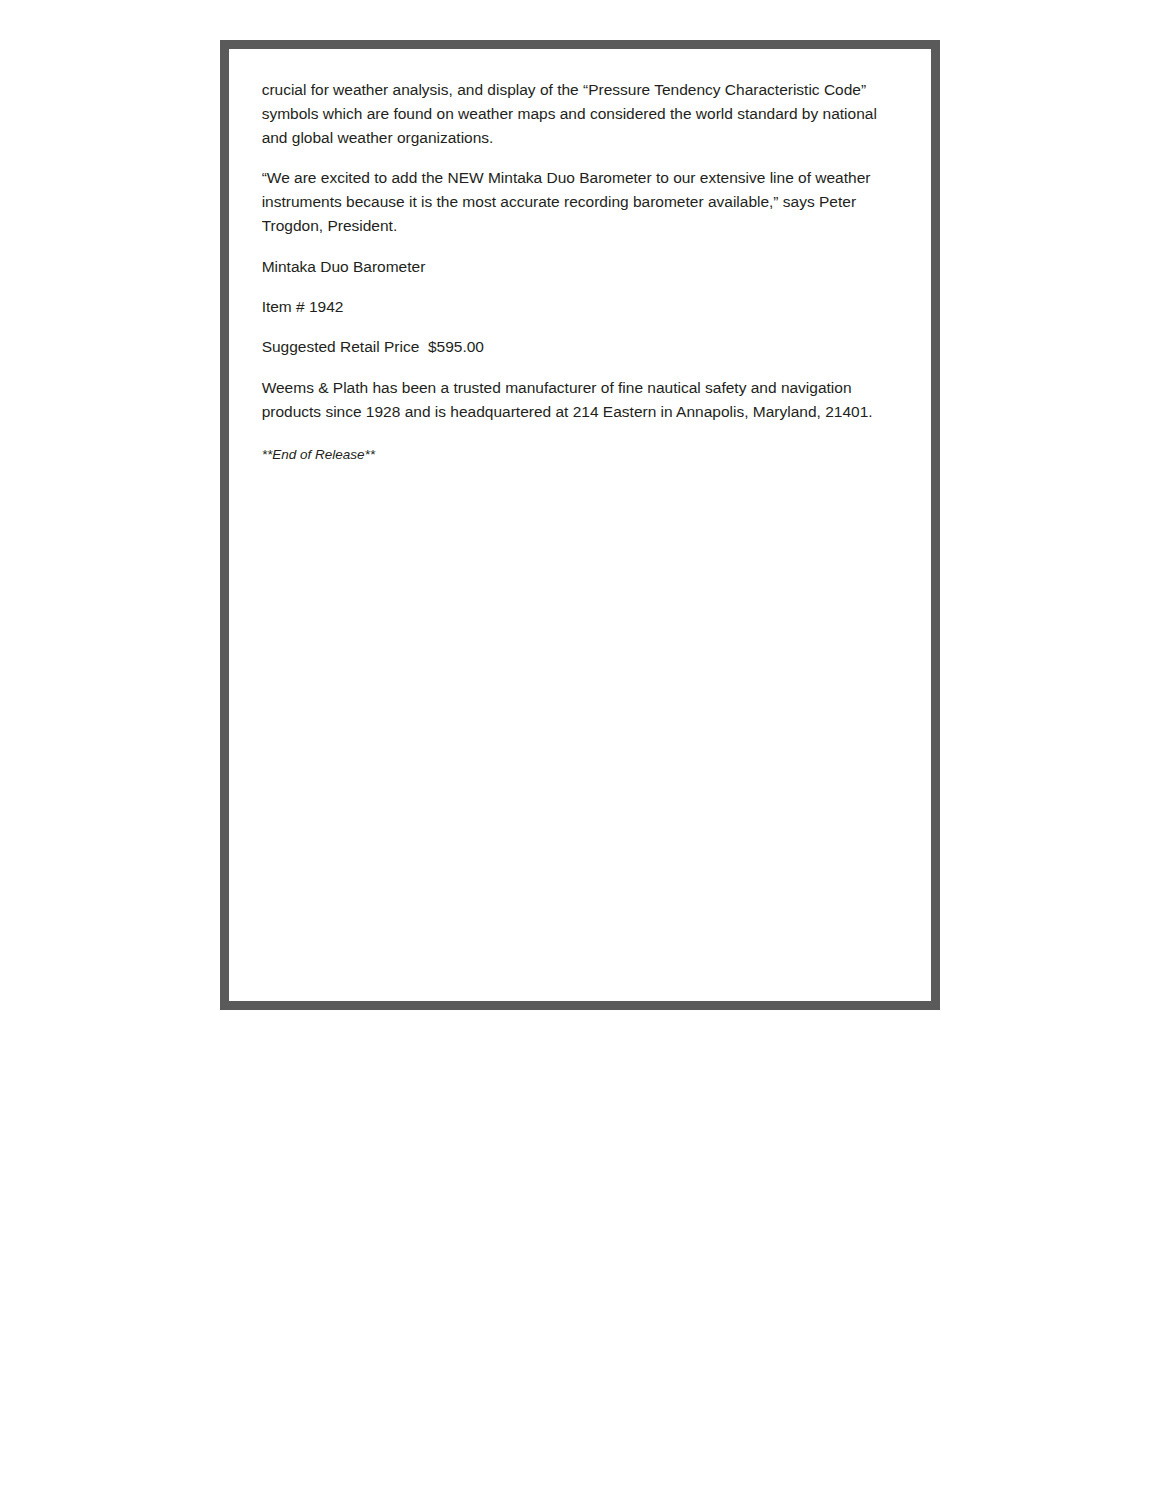crucial for weather analysis, and display of the “Pressure Tendency Characteristic Code” symbols which are found on weather maps and considered the world standard by national and global weather organizations.
“We are excited to add the NEW Mintaka Duo Barometer to our extensive line of weather instruments because it is the most accurate recording barometer available,” says Peter Trogdon, President.
Mintaka Duo Barometer
Item # 1942
Suggested Retail Price $595.00
Weems & Plath has been a trusted manufacturer of fine nautical safety and navigation products since 1928 and is headquartered at 214 Eastern in Annapolis, Maryland, 21401.
**End of Release**